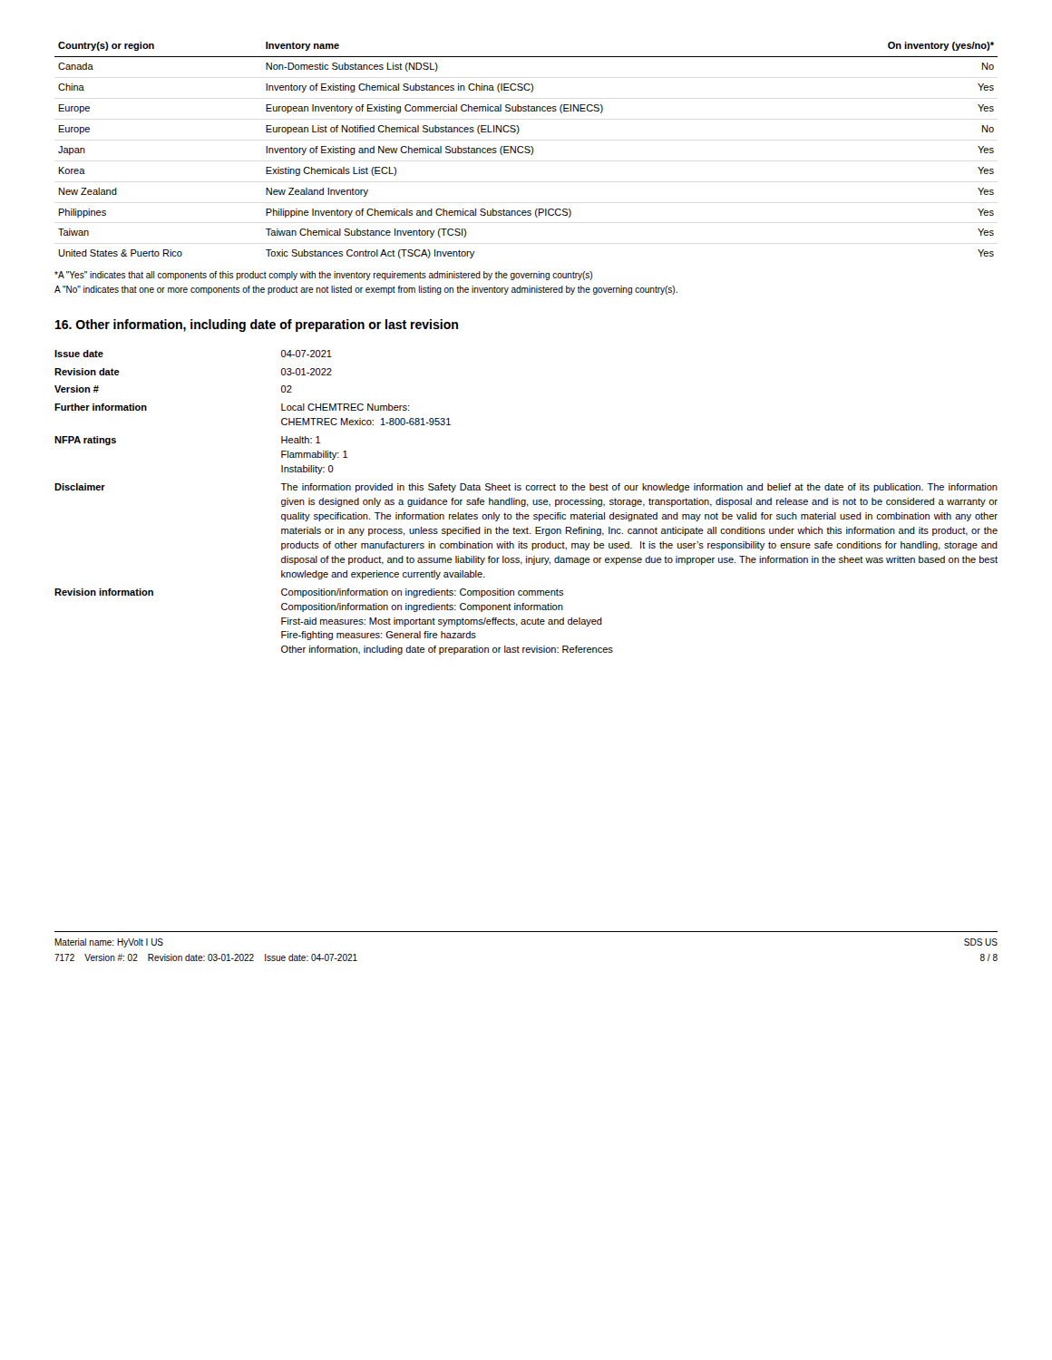| Country(s) or region | Inventory name | On inventory (yes/no)* |
| --- | --- | --- |
| Canada | Non-Domestic Substances List (NDSL) | No |
| China | Inventory of Existing Chemical Substances in China (IECSC) | Yes |
| Europe | European Inventory of Existing Commercial Chemical Substances (EINECS) | Yes |
| Europe | European List of Notified Chemical Substances (ELINCS) | No |
| Japan | Inventory of Existing and New Chemical Substances (ENCS) | Yes |
| Korea | Existing Chemicals List (ECL) | Yes |
| New Zealand | New Zealand Inventory | Yes |
| Philippines | Philippine Inventory of Chemicals and Chemical Substances (PICCS) | Yes |
| Taiwan | Taiwan Chemical Substance Inventory (TCSI) | Yes |
| United States & Puerto Rico | Toxic Substances Control Act (TSCA) Inventory | Yes |
*A "Yes" indicates that all components of this product comply with the inventory requirements administered by the governing country(s)
A "No" indicates that one or more components of the product are not listed or exempt from listing on the inventory administered by the governing country(s).
16. Other information, including date of preparation or last revision
| Issue date | 04-07-2021 |
| Revision date | 03-01-2022 |
| Version # | 02 |
| Further information | Local CHEMTREC Numbers: CHEMTREC Mexico: 1-800-681-9531 |
| NFPA ratings | Health: 1 Flammability: 1 Instability: 0 |
| Disclaimer | The information provided in this Safety Data Sheet is correct to the best of our knowledge information and belief at the date of its publication. The information given is designed only as a guidance for safe handling, use, processing, storage, transportation, disposal and release and is not to be considered a warranty or quality specification. The information relates only to the specific material designated and may not be valid for such material used in combination with any other materials or in any process, unless specified in the text. Ergon Refining, Inc. cannot anticipate all conditions under which this information and its product, or the products of other manufacturers in combination with its product, may be used. It is the user’s responsibility to ensure safe conditions for handling, storage and disposal of the product, and to assume liability for loss, injury, damage or expense due to improper use. The information in the sheet was written based on the best knowledge and experience currently available. |
| Revision information | Composition/information on ingredients: Composition comments Composition/information on ingredients: Component information First-aid measures: Most important symptoms/effects, acute and delayed Fire-fighting measures: General fire hazards Other information, including date of preparation or last revision: References |
| Material name: HyVolt I US | SDS US |
| 7172 Version #: 02 Revision date: 03-01-2022 Issue date: 04-07-2021 | 8 / 8 |